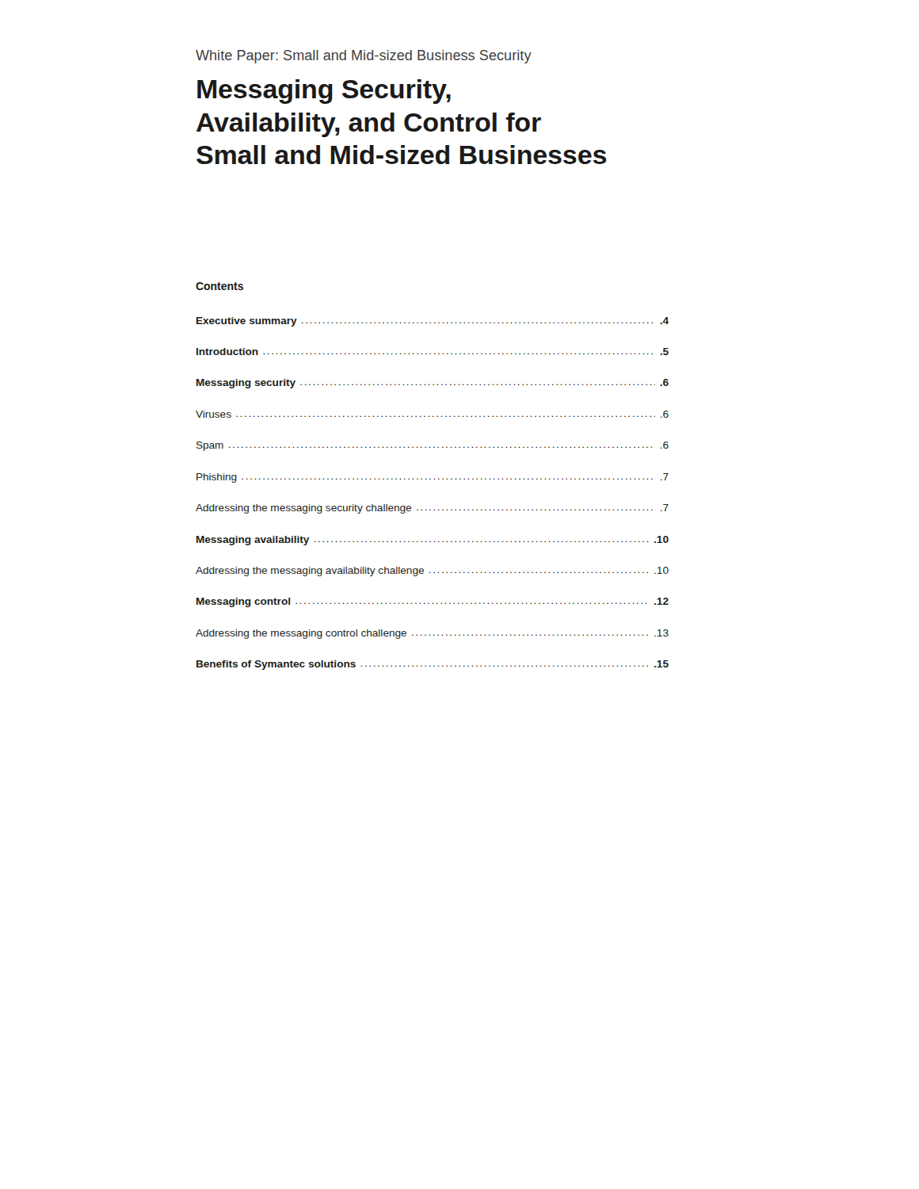White Paper: Small and Mid-sized Business Security
Messaging Security,
Availability, and Control for
Small and Mid-sized Businesses
Contents
Executive summary ........................................................................................................... .4
Introduction ........................................................................................................... .5
Messaging security ........................................................................................................... .6
Viruses ........................................................................................................... .6
Spam ........................................................................................................... .6
Phishing ........................................................................................................... .7
Addressing the messaging security challenge ........................................................................................................... .7
Messaging availability ........................................................................................................... .10
Addressing the messaging availability challenge ........................................................................................................... .10
Messaging control ........................................................................................................... .12
Addressing the messaging control challenge ........................................................................................................... .13
Benefits of Symantec solutions ........................................................................................................... .15